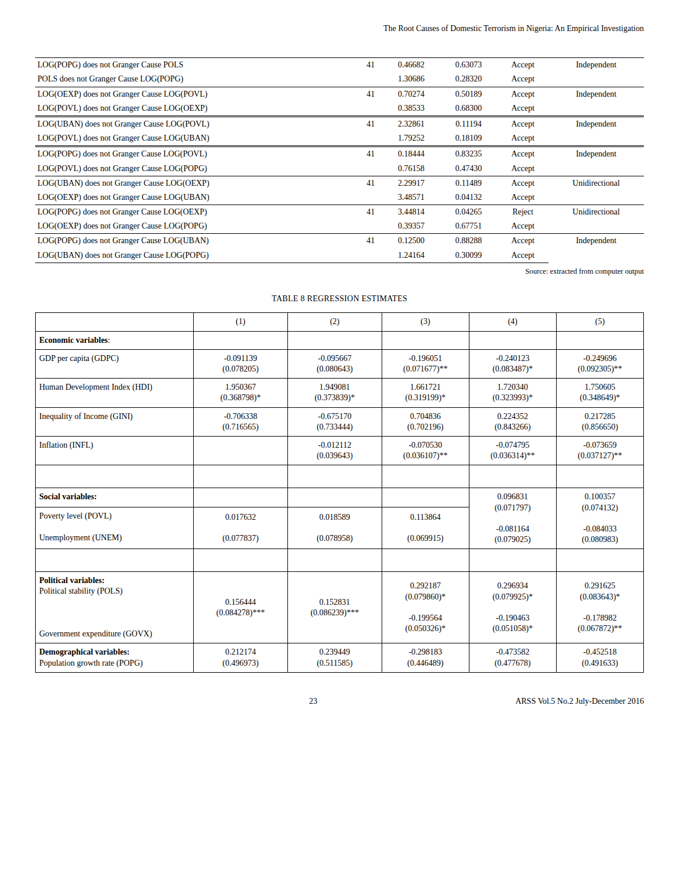The Root Causes of Domestic Terrorism in Nigeria: An Empirical Investigation
| LOG(POPG) does not Granger Cause POLS | 41 | 0.46682 | 0.63073 | Accept | Independent |
| POLS does not Granger Cause LOG(POPG) | | 1.30686 | 0.28320 | Accept |
| LOG(OEXP) does not Granger Cause LOG(POVL) | 41 | 0.70274 | 0.50189 | Accept | Independent |
| LOG(POVL) does not Granger Cause LOG(OEXP) | | 0.38533 | 0.68300 | Accept |
| LOG(UBAN) does not Granger Cause LOG(POVL) | 41 | 2.32861 | 0.11194 | Accept | Independent |
| LOG(POVL) does not Granger Cause LOG(UBAN) | | 1.79252 | 0.18109 | Accept |
| LOG(POPG) does not Granger Cause LOG(POVL) | 41 | 0.18444 | 0.83235 | Accept | Independent |
| LOG(POVL) does not Granger Cause LOG(POPG) | | 0.76158 | 0.47430 | Accept |
| LOG(UBAN) does not Granger Cause LOG(OEXP) | 41 | 2.29917 | 0.11489 | Accept | Unidirectional |
| LOG(OEXP) does not Granger Cause LOG(UBAN) | | 3.48571 | 0.04132 | Accept |
| LOG(POPG) does not Granger Cause LOG(OEXP) | 41 | 3.44814 | 0.04265 | Reject | Unidirectional |
| LOG(OEXP) does not Granger Cause LOG(POPG) | | 0.39357 | 0.67751 | Accept |
| LOG(POPG) does not Granger Cause LOG(UBAN) | 41 | 0.12500 | 0.88288 | Accept | Independent |
| LOG(UBAN) does not Granger Cause LOG(POPG) | | 1.24164 | 0.30099 | Accept |
Source: extracted from computer output
TABLE 8 REGRESSION ESTIMATES
| | (1) | (2) | (3) | (4) | (5) |
| --- | --- | --- | --- | --- | --- |
| Economic variables : | | | | | |
| GDP per capita (GDPC) | -0.091139 (0.078205) | -0.095667 (0.080643) | -0.196051 (0.071677)** | -0.240123 (0.083487)* | -0.249696 (0.092305)** |
| Human Development Index (HDI) | 1.950367 (0.368798)* | 1.949081 (0.373839)* | 1.661721 (0.319199)* | 1.720340 (0.323993)* | 1.750605 (0.348649)* |
| Inequality of Income (GINI) | -0.706338 (0.716565) | -0.675170 (0.733444) | 0.704836 (0.702196) | 0.224352 (0.843266) | 0.217285 (0.856650) |
| Inflation (INFL) | | -0.012112 (0.039643) | -0.070530 (0.036107)** | -0.074795 (0.036314)** | -0.073659 (0.037127)** |
| Social variables: | | | | 0.096831 (0.071797) -0.081164 (0.079025) | 0.100357 (0.074132) -0.084033 (0.080983) |
| Poverty level (POVL) Unemployment (UNEM) | 0.017632 (0.077837) | 0.018589 (0.078958) | 0.113864 (0.069915) |
| Political variables: Political stability (POLS) Government expenditure (GOVX) | 0.156444 (0.084278)*** | 0.152831 (0.086239)*** | 0.292187 (0.079860)* -0.199564 (0.050326)* | 0.296934 (0.079925)* -0.190463 (0.051058)* | 0.291625 (0.083643)* -0.178982 (0.067872)** |
| Demographical variables: Population growth rate (POPG) | 0.212174 (0.496973) | 0.239449 (0.511585) | -0.298183 (0.446489) | -0.473582 (0.477678) | -0.452518 (0.491633) |
23 ARSS Vol.5 No.2 July-December 2016